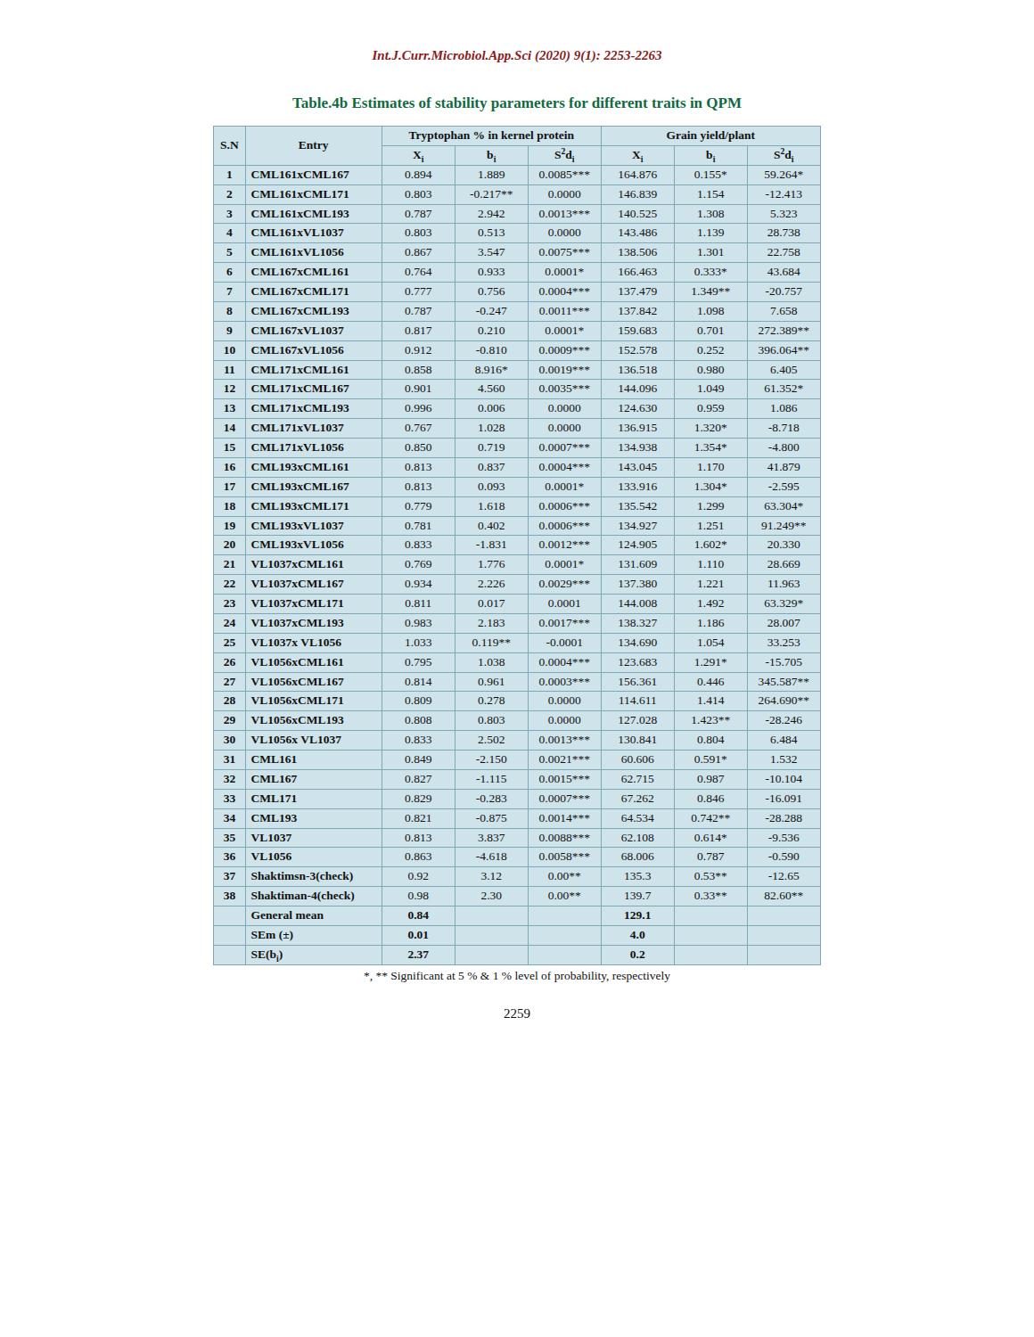Int.J.Curr.Microbiol.App.Sci (2020) 9(1): 2253-2263
Table.4b Estimates of stability parameters for different traits in QPM
| S.N | Entry | Tryptophan % in kernel protein | Grain yield/plant |
| --- | --- | --- | --- |
| X i | b i | S 2 d i | X i | b i | S 2 d i |
| 1 | CML161xCML167 | 0.894 | 1.889 | 0.0085*** | 164.876 | 0.155* | 59.264* |
| 2 | CML161xCML171 | 0.803 | -0.217** | 0.0000 | 146.839 | 1.154 | -12.413 |
| 3 | CML161xCML193 | 0.787 | 2.942 | 0.0013*** | 140.525 | 1.308 | 5.323 |
| 4 | CML161xVL1037 | 0.803 | 0.513 | 0.0000 | 143.486 | 1.139 | 28.738 |
| 5 | CML161xVL1056 | 0.867 | 3.547 | 0.0075*** | 138.506 | 1.301 | 22.758 |
| 6 | CML167xCML161 | 0.764 | 0.933 | 0.0001* | 166.463 | 0.333* | 43.684 |
| 7 | CML167xCML171 | 0.777 | 0.756 | 0.0004*** | 137.479 | 1.349** | -20.757 |
| 8 | CML167xCML193 | 0.787 | -0.247 | 0.0011*** | 137.842 | 1.098 | 7.658 |
| 9 | CML167xVL1037 | 0.817 | 0.210 | 0.0001* | 159.683 | 0.701 | 272.389** |
| 10 | CML167xVL1056 | 0.912 | -0.810 | 0.0009*** | 152.578 | 0.252 | 396.064** |
| 11 | CML171xCML161 | 0.858 | 8.916* | 0.0019*** | 136.518 | 0.980 | 6.405 |
| 12 | CML171xCML167 | 0.901 | 4.560 | 0.0035*** | 144.096 | 1.049 | 61.352* |
| 13 | CML171xCML193 | 0.996 | 0.006 | 0.0000 | 124.630 | 0.959 | 1.086 |
| 14 | CML171xVL1037 | 0.767 | 1.028 | 0.0000 | 136.915 | 1.320* | -8.718 |
| 15 | CML171xVL1056 | 0.850 | 0.719 | 0.0007*** | 134.938 | 1.354* | -4.800 |
| 16 | CML193xCML161 | 0.813 | 0.837 | 0.0004*** | 143.045 | 1.170 | 41.879 |
| 17 | CML193xCML167 | 0.813 | 0.093 | 0.0001* | 133.916 | 1.304* | -2.595 |
| 18 | CML193xCML171 | 0.779 | 1.618 | 0.0006*** | 135.542 | 1.299 | 63.304* |
| 19 | CML193xVL1037 | 0.781 | 0.402 | 0.0006*** | 134.927 | 1.251 | 91.249** |
| 20 | CML193xVL1056 | 0.833 | -1.831 | 0.0012*** | 124.905 | 1.602* | 20.330 |
| 21 | VL1037xCML161 | 0.769 | 1.776 | 0.0001* | 131.609 | 1.110 | 28.669 |
| 22 | VL1037xCML167 | 0.934 | 2.226 | 0.0029*** | 137.380 | 1.221 | 11.963 |
| 23 | VL1037xCML171 | 0.811 | 0.017 | 0.0001 | 144.008 | 1.492 | 63.329* |
| 24 | VL1037xCML193 | 0.983 | 2.183 | 0.0017*** | 138.327 | 1.186 | 28.007 |
| 25 | VL1037x VL1056 | 1.033 | 0.119** | -0.0001 | 134.690 | 1.054 | 33.253 |
| 26 | VL1056xCML161 | 0.795 | 1.038 | 0.0004*** | 123.683 | 1.291* | -15.705 |
| 27 | VL1056xCML167 | 0.814 | 0.961 | 0.0003*** | 156.361 | 0.446 | 345.587** |
| 28 | VL1056xCML171 | 0.809 | 0.278 | 0.0000 | 114.611 | 1.414 | 264.690** |
| 29 | VL1056xCML193 | 0.808 | 0.803 | 0.0000 | 127.028 | 1.423** | -28.246 |
| 30 | VL1056x VL1037 | 0.833 | 2.502 | 0.0013*** | 130.841 | 0.804 | 6.484 |
| 31 | CML161 | 0.849 | -2.150 | 0.0021*** | 60.606 | 0.591* | 1.532 |
| 32 | CML167 | 0.827 | -1.115 | 0.0015*** | 62.715 | 0.987 | -10.104 |
| 33 | CML171 | 0.829 | -0.283 | 0.0007*** | 67.262 | 0.846 | -16.091 |
| 34 | CML193 | 0.821 | -0.875 | 0.0014*** | 64.534 | 0.742** | -28.288 |
| 35 | VL1037 | 0.813 | 3.837 | 0.0088*** | 62.108 | 0.614* | -9.536 |
| 36 | VL1056 | 0.863 | -4.618 | 0.0058*** | 68.006 | 0.787 | -0.590 |
| 37 | Shaktimsn-3(check) | 0.92 | 3.12 | 0.00** | 135.3 | 0.53** | -12.65 |
| 38 | Shaktiman-4(check) | 0.98 | 2.30 | 0.00** | 139.7 | 0.33** | 82.60** |
| | General mean | 0.84 | | | 129.1 | | |
| | SEm (±) | 0.01 | | | 4.0 | | |
| | SE(b i ) | 2.37 | | | 0.2 | | |
*, ** Significant at 5 % & 1 % level of probability, respectively
2259